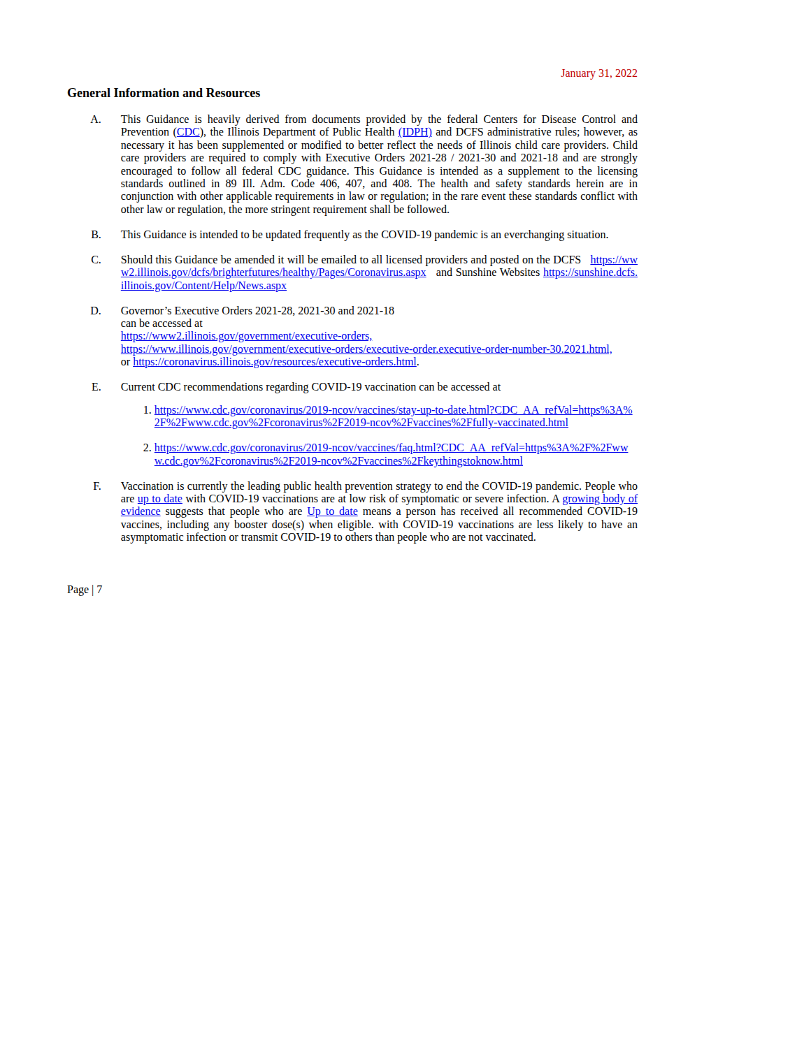January 31, 2022
General Information and Resources
This Guidance is heavily derived from documents provided by the federal Centers for Disease Control and Prevention (CDC), the Illinois Department of Public Health (IDPH) and DCFS administrative rules; however, as necessary it has been supplemented or modified to better reflect the needs of Illinois child care providers. Child care providers are required to comply with Executive Orders 2021-28 / 2021-30 and 2021-18 and are strongly encouraged to follow all federal CDC guidance. This Guidance is intended as a supplement to the licensing standards outlined in 89 Ill. Adm. Code 406, 407, and 408. The health and safety standards herein are in conjunction with other applicable requirements in law or regulation; in the rare event these standards conflict with other law or regulation, the more stringent requirement shall be followed.
This Guidance is intended to be updated frequently as the COVID-19 pandemic is an everchanging situation.
Should this Guidance be amended it will be emailed to all licensed providers and posted on the DCFS https://www2.illinois.gov/dcfs/brighterfutures/healthy/Pages/Coronavirus.aspx and Sunshine Websites https://sunshine.dcfs.illinois.gov/Content/Help/News.aspx
Governor’s Executive Orders 2021-28, 2021-30 and 2021-18
can be accessed at
https://www2.illinois.gov/government/executive-orders,
https://www.illinois.gov/government/executive-orders/executive-order.executive-order-number-30.2021.html,
or https://coronavirus.illinois.gov/resources/executive-orders.html.
Current CDC recommendations regarding COVID-19 vaccination can be accessed at
https://www.cdc.gov/coronavirus/2019-ncov/vaccines/stay-up-to-date.html?CDC_AA_refVal=https%3A%2F%2Fwww.cdc.gov%2Fcoronavirus%2F2019-ncov%2Fvaccines%2Ffully-vaccinated.html
https://www.cdc.gov/coronavirus/2019-ncov/vaccines/faq.html?CDC_AA_refVal=https%3A%2F%2Fwww.cdc.gov%2Fcoronavirus%2F2019-ncov%2Fvaccines%2Fkeythingstoknow.html
Vaccination is currently the leading public health prevention strategy to end the COVID-19 pandemic. People who are up to date with COVID-19 vaccinations are at low risk of symptomatic or severe infection. A growing body of evidence suggests that people who are Up to date means a person has received all recommended COVID-19 vaccines, including any booster dose(s) when eligible. with COVID-19 vaccinations are less likely to have an asymptomatic infection or transmit COVID-19 to others than people who are not vaccinated.
Page | 7